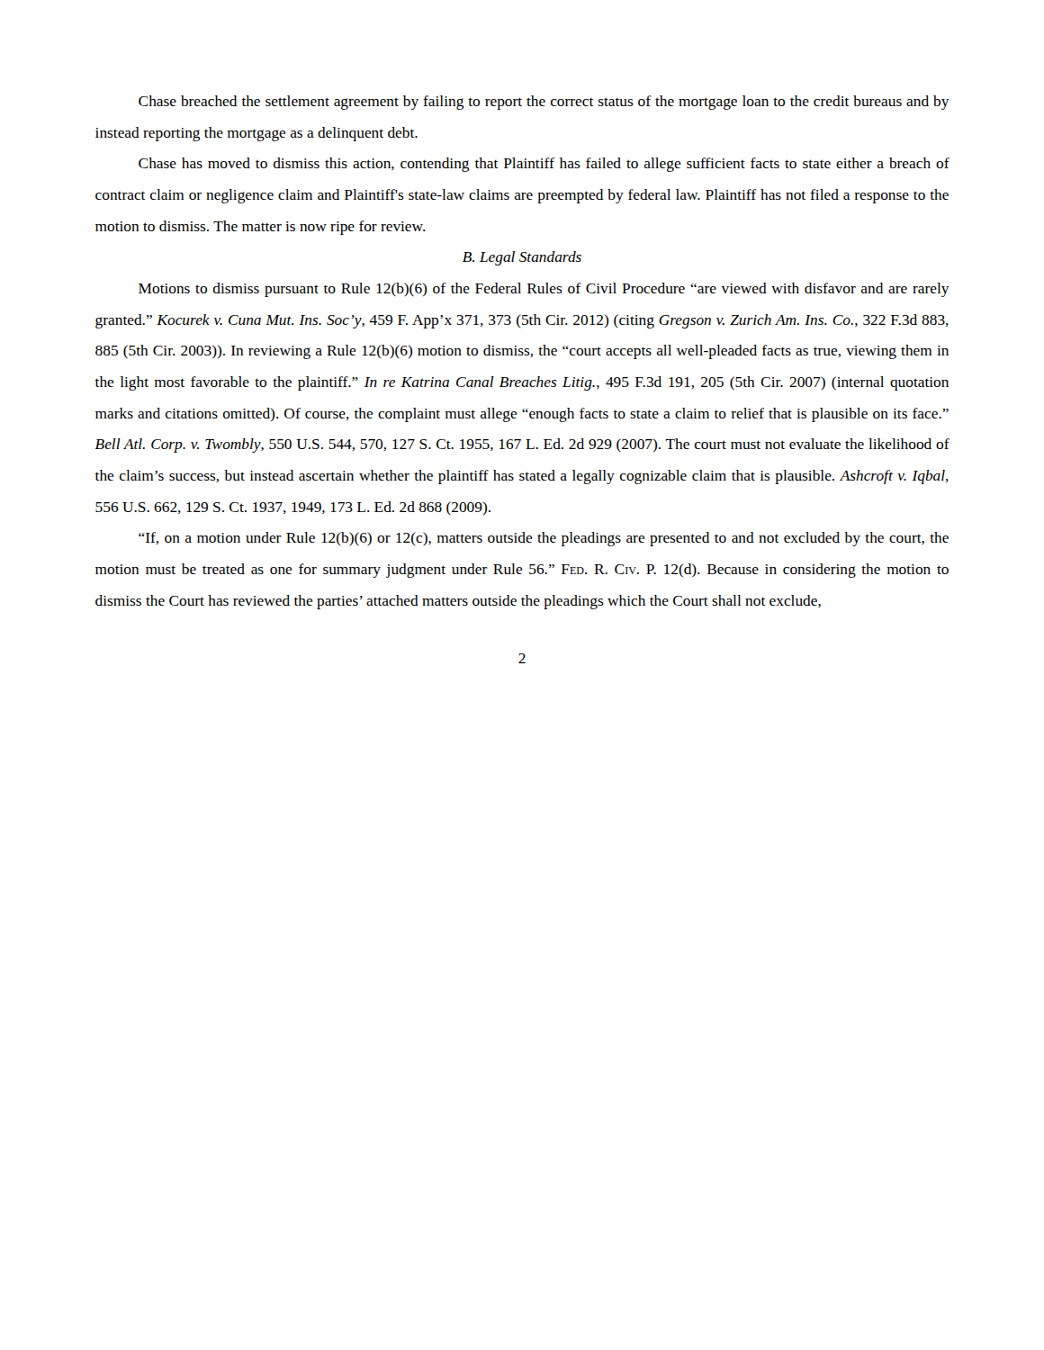Chase breached the settlement agreement by failing to report the correct status of the mortgage loan to the credit bureaus and by instead reporting the mortgage as a delinquent debt.
Chase has moved to dismiss this action, contending that Plaintiff has failed to allege sufficient facts to state either a breach of contract claim or negligence claim and Plaintiff's state-law claims are preempted by federal law. Plaintiff has not filed a response to the motion to dismiss. The matter is now ripe for review.
B. Legal Standards
Motions to dismiss pursuant to Rule 12(b)(6) of the Federal Rules of Civil Procedure “are viewed with disfavor and are rarely granted.” Kocurek v. Cuna Mut. Ins. Soc’y, 459 F. App’x 371, 373 (5th Cir. 2012) (citing Gregson v. Zurich Am. Ins. Co., 322 F.3d 883, 885 (5th Cir. 2003)). In reviewing a Rule 12(b)(6) motion to dismiss, the “court accepts all well-pleaded facts as true, viewing them in the light most favorable to the plaintiff.” In re Katrina Canal Breaches Litig., 495 F.3d 191, 205 (5th Cir. 2007) (internal quotation marks and citations omitted). Of course, the complaint must allege “enough facts to state a claim to relief that is plausible on its face.” Bell Atl. Corp. v. Twombly, 550 U.S. 544, 570, 127 S. Ct. 1955, 167 L. Ed. 2d 929 (2007). The court must not evaluate the likelihood of the claim’s success, but instead ascertain whether the plaintiff has stated a legally cognizable claim that is plausible. Ashcroft v. Iqbal, 556 U.S. 662, 129 S. Ct. 1937, 1949, 173 L. Ed. 2d 868 (2009).
“If, on a motion under Rule 12(b)(6) or 12(c), matters outside the pleadings are presented to and not excluded by the court, the motion must be treated as one for summary judgment under Rule 56.” Fed. R. Civ. P. 12(d). Because in considering the motion to dismiss the Court has reviewed the parties’ attached matters outside the pleadings which the Court shall not exclude,
2